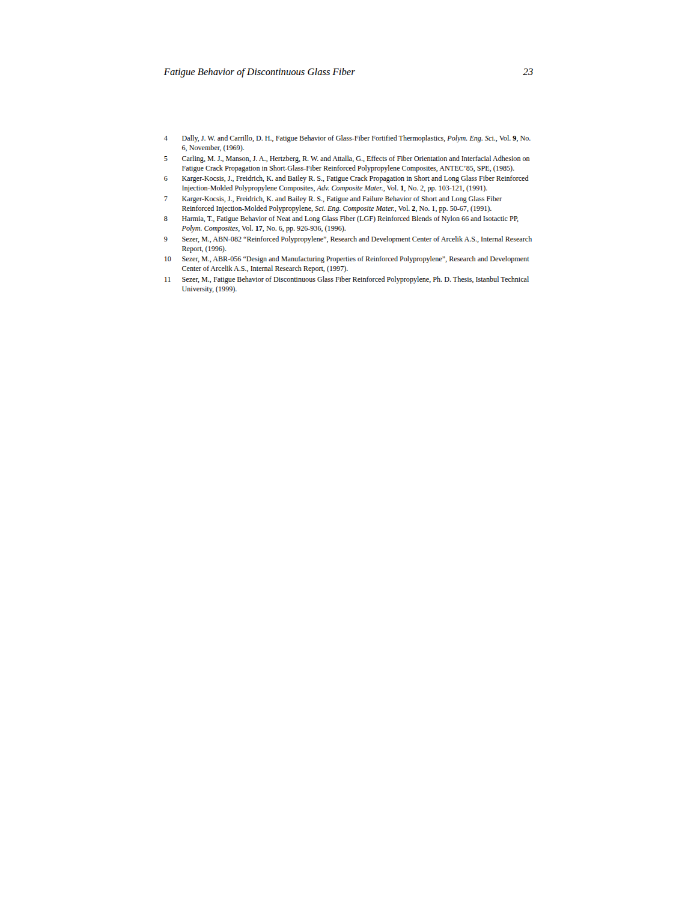Fatigue Behavior of Discontinuous Glass Fiber 23
4 Dally, J. W. and Carrillo, D. H., Fatigue Behavior of Glass-Fiber Fortified Thermoplastics, Polym. Eng. Sci., Vol. 9, No. 6, November, (1969).
5 Carling, M. J., Manson, J. A., Hertzberg, R. W. and Attalla, G., Effects of Fiber Orientation and Interfacial Adhesion on Fatigue Crack Propagation in Short-Glass-Fiber Reinforced Polypropylene Composites, ANTEC’85, SPE, (1985).
6 Karger-Kocsis, J., Freidrich, K. and Bailey R. S., Fatigue Crack Propagation in Short and Long Glass Fiber Reinforced Injection-Molded Polypropylene Composites, Adv. Composite Mater., Vol. 1, No. 2, pp. 103-121, (1991).
7 Karger-Kocsis, J., Freidrich, K. and Bailey R. S., Fatigue and Failure Behavior of Short and Long Glass Fiber Reinforced Injection-Molded Polypropylene, Sci. Eng. Composite Mater., Vol. 2, No. 1, pp. 50-67, (1991).
8 Harmia, T., Fatigue Behavior of Neat and Long Glass Fiber (LGF) Reinforced Blends of Nylon 66 and Isotactic PP, Polym. Composites, Vol. 17, No. 6, pp. 926-936, (1996).
9 Sezer, M., ABN-082 “Reinforced Polypropylene”, Research and Development Center of Arcelik A.S., Internal Research Report, (1996).
10 Sezer, M., ABR-056 “Design and Manufacturing Properties of Reinforced Polypropylene”, Research and Development Center of Arcelik A.S., Internal Research Report, (1997).
11 Sezer, M., Fatigue Behavior of Discontinuous Glass Fiber Reinforced Polypropylene, Ph. D. Thesis, Istanbul Technical University, (1999).